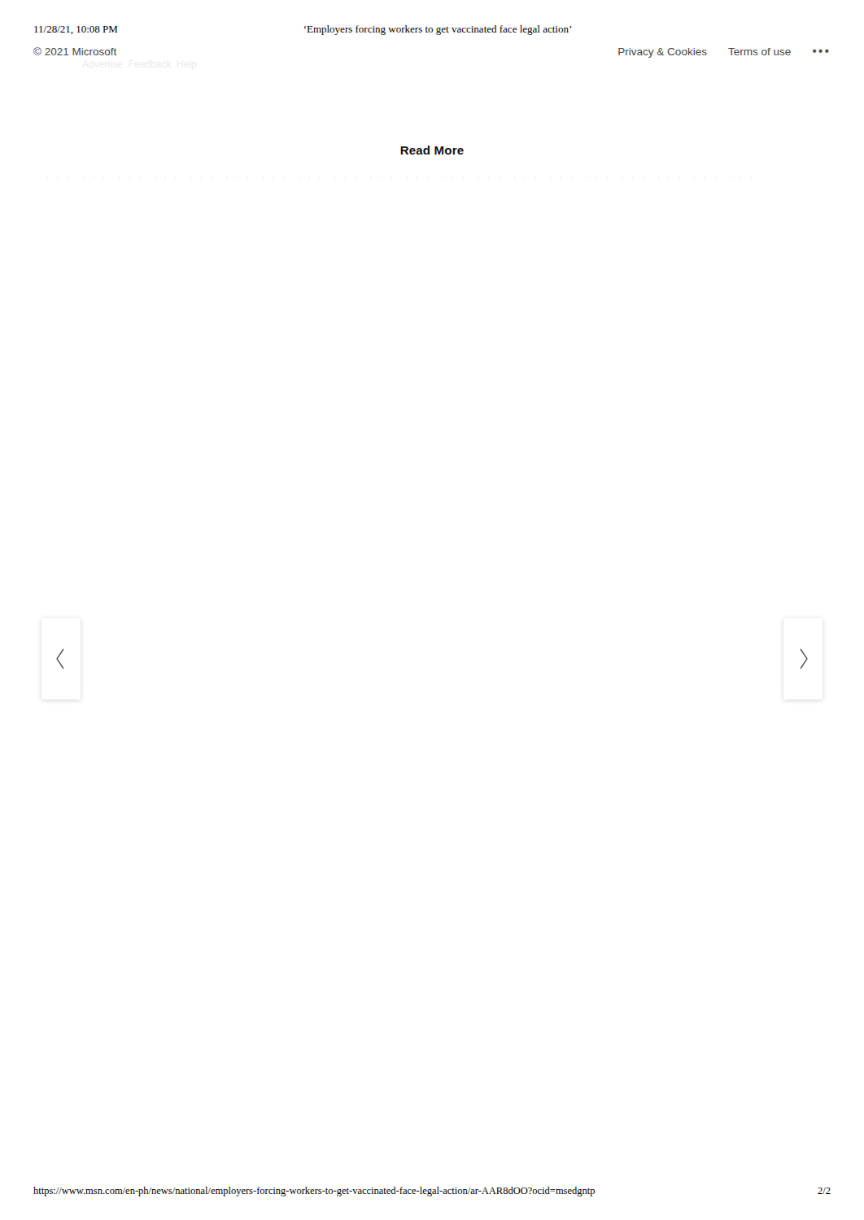11/28/21, 10:08 PM ‘Employers forcing workers to get vaccinated face legal action’
© 2021 Microsoft
Privacy & Cookies Terms of use •••
Advertise Feedback Help
Read More
· · · · · · · · · · · · · · · · · · · · · · · · · · · · · · · · · · · · · · · · · · · · · · · · · · · · · · · · · · · ·
https://www.msn.com/en-ph/news/national/employers-forcing-workers-to-get-vaccinated-face-legal-action/ar-AAR8dOO?ocid=msedgntp 2/2